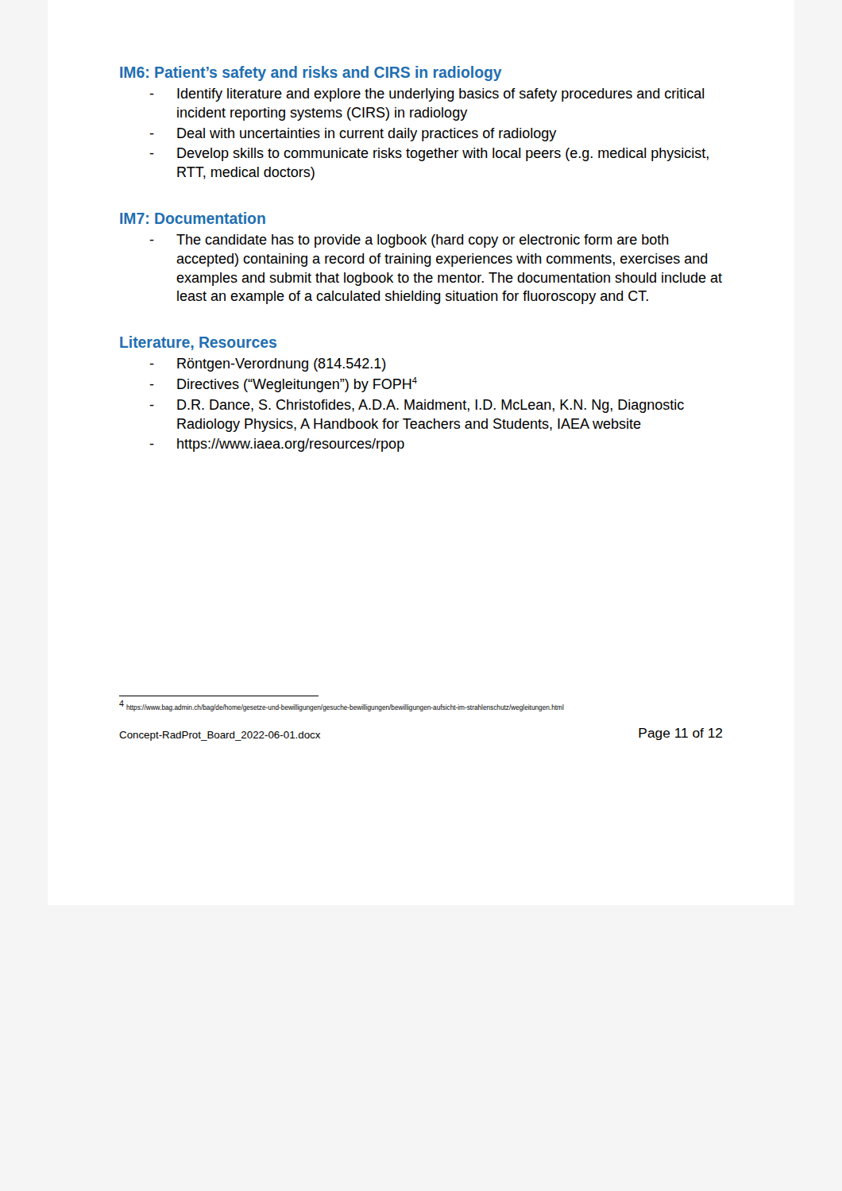IM6: Patient’s safety and risks and CIRS in radiology
Identify literature and explore the underlying basics of safety procedures and critical incident reporting systems (CIRS) in radiology
Deal with uncertainties in current daily practices of radiology
Develop skills to communicate risks together with local peers (e.g. medical physicist, RTT, medical doctors)
IM7: Documentation
The candidate has to provide a logbook (hard copy or electronic form are both accepted) containing a record of training experiences with comments, exercises and examples and submit that logbook to the mentor. The documentation should include at least an example of a calculated shielding situation for fluoroscopy and CT.
Literature, Resources
Röntgen-Verordnung (814.542.1)
Directives (“Wegleitungen”) by FOPH4
D.R. Dance, S. Christofides, A.D.A. Maidment, I.D. McLean, K.N. Ng, Diagnostic Radiology Physics, A Handbook for Teachers and Students, IAEA website
https://www.iaea.org/resources/rpop
4https://www.bag.admin.ch/bag/de/home/gesetze-und-bewilligungen/gesuche-bewilligungen/bewilligungen-aufsicht-im-strahlenschutz/wegleitungen.html
Concept-RadProt_Board_2022-06-01.docx Page 11 of 12